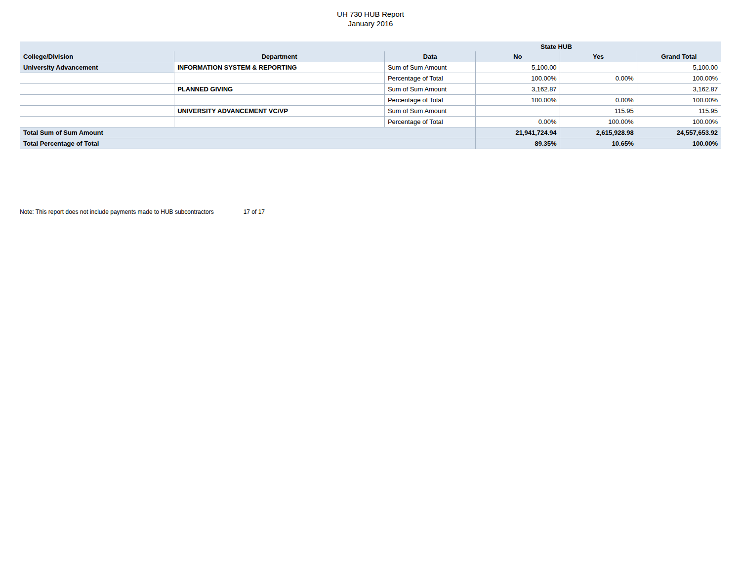UH 730 HUB Report
January 2016
| | | | State HUB | |
| --- | --- | --- | --- | --- |
| College/Division | Department | Data | No | Yes | Grand Total |
| University Advancement | INFORMATION SYSTEM & REPORTING | Sum of Sum Amount | 5,100.00 | | 5,100.00 |
| | | Percentage of Total | 100.00% | 0.00% | 100.00% |
| | PLANNED GIVING | Sum of Sum Amount | 3,162.87 | | 3,162.87 |
| | | Percentage of Total | 100.00% | 0.00% | 100.00% |
| | UNIVERSITY ADVANCEMENT VC/VP | Sum of Sum Amount | | 115.95 | 115.95 |
| | | Percentage of Total | 0.00% | 100.00% | 100.00% |
| Total Sum of Sum Amount | 21,941,724.94 | 2,615,928.98 | 24,557,653.92 |
| Total Percentage of Total | 89.35% | 10.65% | 100.00% |
Note: This report does not include payments made to HUB subcontractors 17 of 17